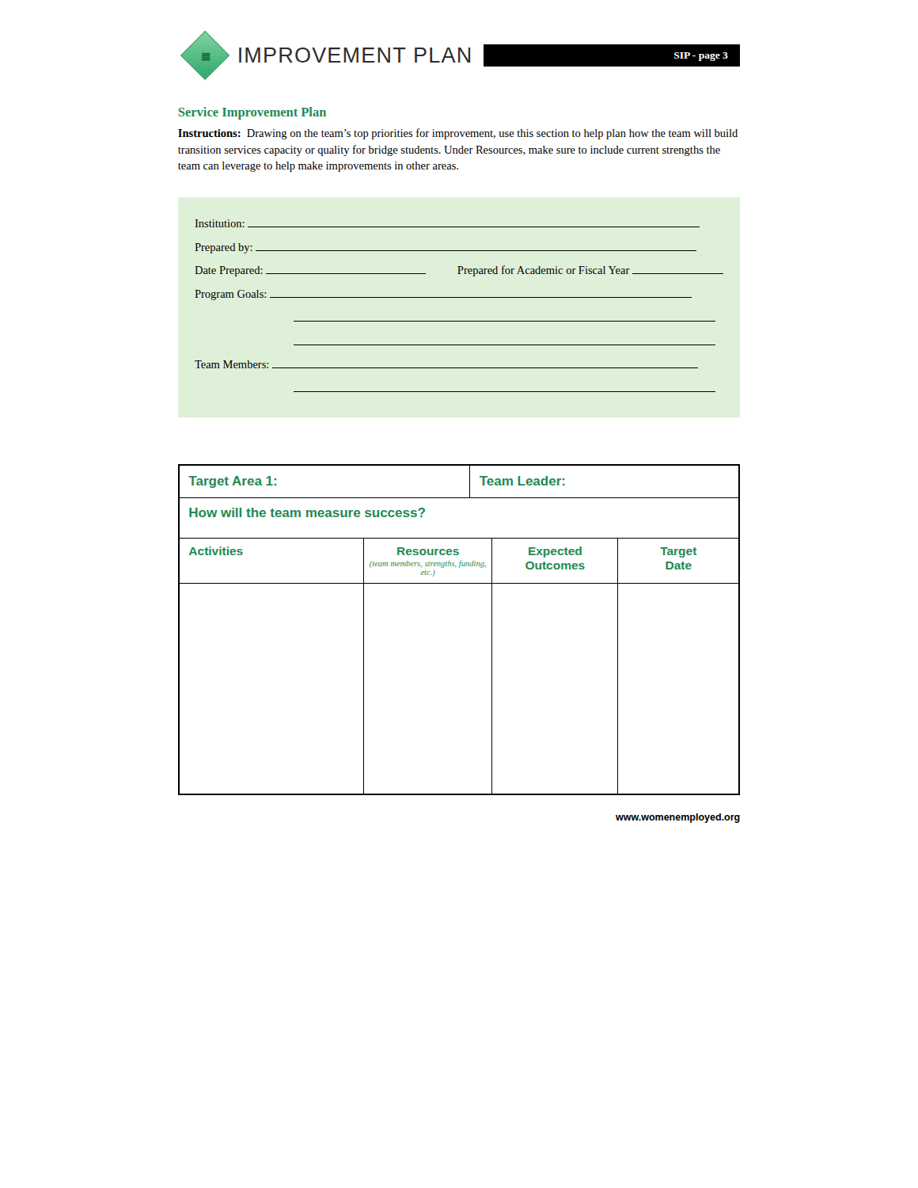▦
IMPROVEMENT PLAN
SIP - page 3
Service Improvement Plan
Instructions: Drawing on the team’s top priorities for improvement, use this section to help plan how the team will build transition services capacity or quality for bridge students. Under Resources, make sure to include current strengths the team can leverage to help make improvements in other areas.
Institution:
Prepared by:
Date Prepared: Prepared for Academic or Fiscal Year
Program Goals:
Team Members:
Target Area 1:
Team Leader:
How will the team measure success?
Activities
Resources(team members, strengths, funding, etc.)
Expected
Outcomes
Target
Date
www.womenemployed.org